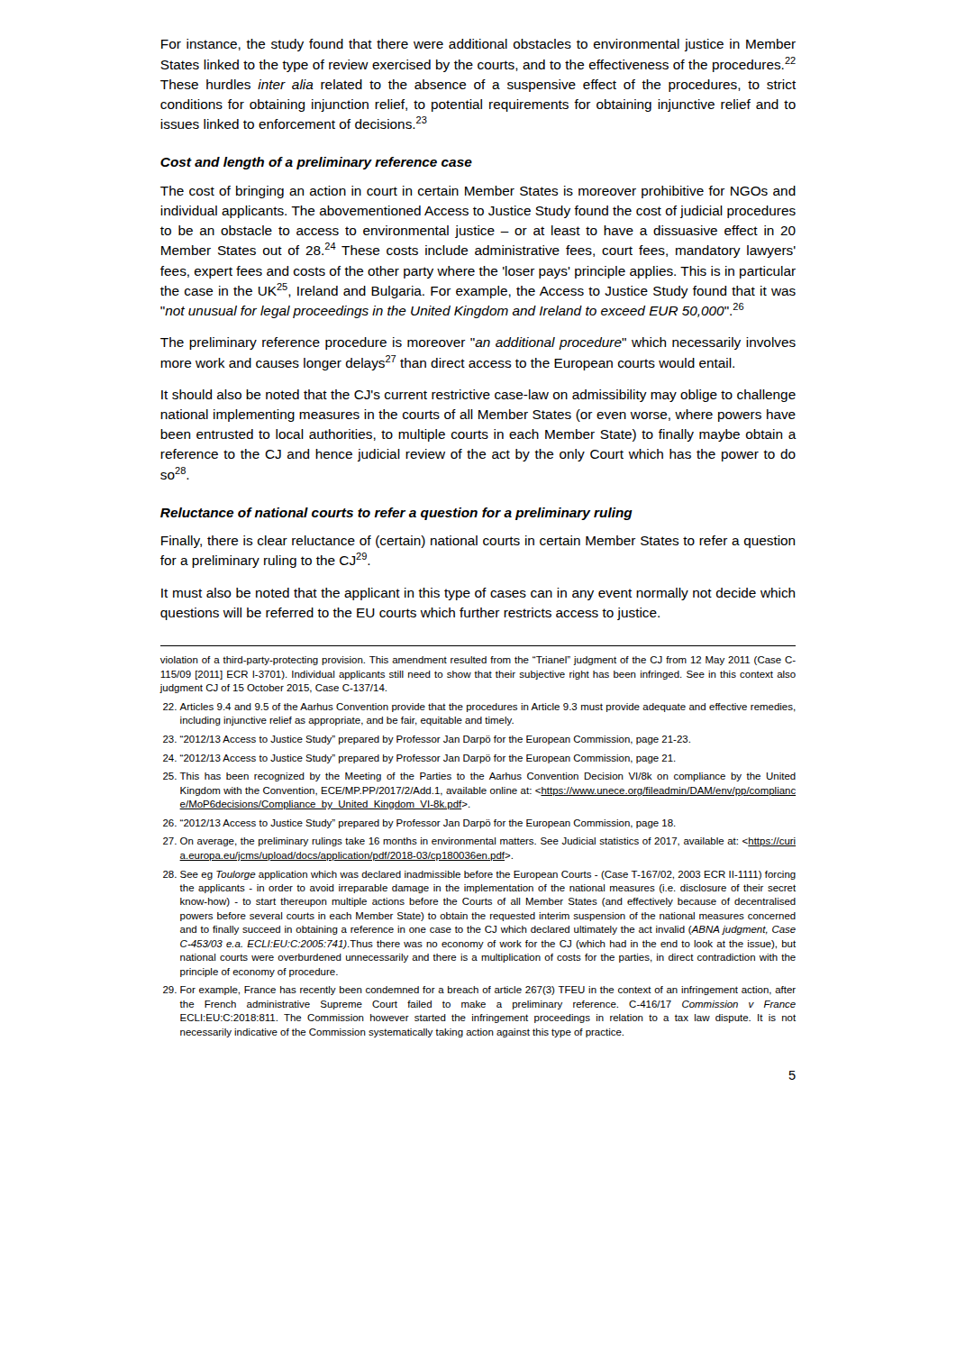For instance, the study found that there were additional obstacles to environmental justice in Member States linked to the type of review exercised by the courts, and to the effectiveness of the procedures.22 These hurdles inter alia related to the absence of a suspensive effect of the procedures, to strict conditions for obtaining injunction relief, to potential requirements for obtaining injunctive relief and to issues linked to enforcement of decisions.23
Cost and length of a preliminary reference case
The cost of bringing an action in court in certain Member States is moreover prohibitive for NGOs and individual applicants. The abovementioned Access to Justice Study found the cost of judicial procedures to be an obstacle to access to environmental justice – or at least to have a dissuasive effect in 20 Member States out of 28.24 These costs include administrative fees, court fees, mandatory lawyers' fees, expert fees and costs of the other party where the 'loser pays' principle applies. This is in particular the case in the UK25, Ireland and Bulgaria. For example, the Access to Justice Study found that it was "not unusual for legal proceedings in the United Kingdom and Ireland to exceed EUR 50,000".26
The preliminary reference procedure is moreover "an additional procedure" which necessarily involves more work and causes longer delays27 than direct access to the European courts would entail.
It should also be noted that the CJ's current restrictive case-law on admissibility may oblige to challenge national implementing measures in the courts of all Member States (or even worse, where powers have been entrusted to local authorities, to multiple courts in each Member State) to finally maybe obtain a reference to the CJ and hence judicial review of the act by the only Court which has the power to do so28.
Reluctance of national courts to refer a question for a preliminary ruling
Finally, there is clear reluctance of (certain) national courts in certain Member States to refer a question for a preliminary ruling to the CJ29.
It must also be noted that the applicant in this type of cases can in any event normally not decide which questions will be referred to the EU courts which further restricts access to justice.
violation of a third-party-protecting provision. This amendment resulted from the “Trianel” judgment of the CJ from 12 May 2011 (Case C-115/09 [2011] ECR I-3701). Individual applicants still need to show that their subjective right has been infringed. See in this context also judgment CJ of 15 October 2015, Case C-137/14.
Articles 9.4 and 9.5 of the Aarhus Convention provide that the procedures in Article 9.3 must provide adequate and effective remedies, including injunctive relief as appropriate, and be fair, equitable and timely.
“2012/13 Access to Justice Study” prepared by Professor Jan Darpö for the European Commission, page 21-23.
“2012/13 Access to Justice Study” prepared by Professor Jan Darpö for the European Commission, page 21.
This has been recognized by the Meeting of the Parties to the Aarhus Convention Decision VI/8k on compliance by the United Kingdom with the Convention, ECE/MP.PP/2017/2/Add.1, available online at: <https://www.unece.org/fileadmin/DAM/env/pp/compliance/MoP6decisions/Compliance_by_United_Kingdom_VI-8k.pdf>.
“2012/13 Access to Justice Study” prepared by Professor Jan Darpö for the European Commission, page 18.
On average, the preliminary rulings take 16 months in environmental matters. See Judicial statistics of 2017, available at: <https://curia.europa.eu/jcms/upload/docs/application/pdf/2018-03/cp180036en.pdf>.
See eg Toulorge application which was declared inadmissible before the European Courts - (Case T-167/02, 2003 ECR II-1111) forcing the applicants - in order to avoid irreparable damage in the implementation of the national measures (i.e. disclosure of their secret know-how) - to start thereupon multiple actions before the Courts of all Member States (and effectively because of decentralised powers before several courts in each Member State) to obtain the requested interim suspension of the national measures concerned and to finally succeed in obtaining a reference in one case to the CJ which declared ultimately the act invalid (ABNA judgment, Case C-453/03 e.a. ECLI:EU:C:2005:741).Thus there was no economy of work for the CJ (which had in the end to look at the issue), but national courts were overburdened unnecessarily and there is a multiplication of costs for the parties, in direct contradiction with the principle of economy of procedure.
For example, France has recently been condemned for a breach of article 267(3) TFEU in the context of an infringement action, after the French administrative Supreme Court failed to make a preliminary reference. C-416/17 Commission v France ECLI:EU:C:2018:811. The Commission however started the infringement proceedings in relation to a tax law dispute. It is not necessarily indicative of the Commission systematically taking action against this type of practice.
5